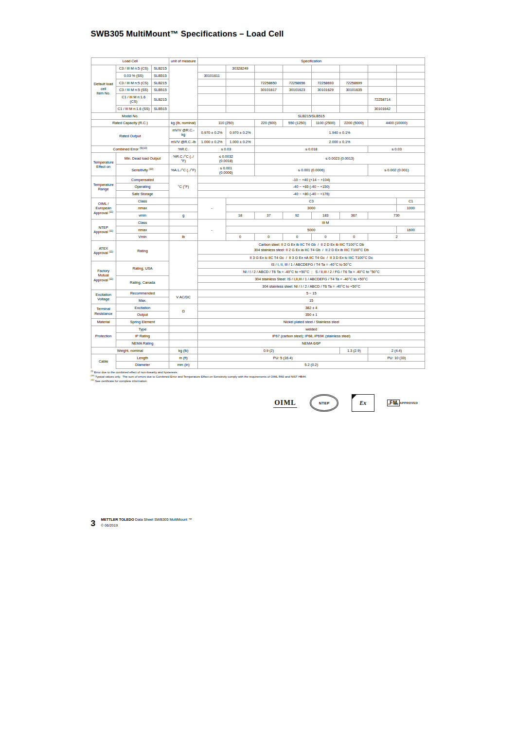SWB305 MultiMount™ Specifications – Load Cell
| Load Cell | unit of measure | Specification |
| Default load cell Item No. | C3 / III M n:5 (CS) | SLB215 | | | 30328249 | | | | | | |
| 0.03 % (SS) | SLB515 | 30101611 | | | | | | | |
| C3 / III M n:5 (CS) | SLB215 | | | 72258650 | 72258656 | 72258693 | 72258699 | | |
| C3 / III M n:5 (SS) | SLB515 | | | 30101617 | 30101623 | 30101629 | 30101635 | | |
| C1 / III M n:1.6 (CS) | SLB215 | | | | | | | 72258714 | |
| C1 / III M n:1.6 (SS) | SLB515 | | | | | | | 30101642 | |
| Model No. | | SLB215/SLB515 |
| Rated Capacity (R.C.) | kg (lb, nominal) | 110 (250) | 220 (500) | 550 (1250) | 1100 (2500) | 2200 (5000) | 4400 (10000) |
| Rated Output | mV/V @R.C.-kg | 0.970 ± 0.2% | 0.970 ± 0.2% | 1.940 ± 0.1% |
| mV/V @R.C.-lb | 1.000 ± 0.2% | 1.000 ± 0.2% | 2.000 ± 0.1% |
| Combined Error (9)(10) | %R.C. | ≤ 0.03 | ≤ 0.018 | ≤ 0.03 |
| Temperature Effect on | Min. Dead load Output | %R.C./°C (../°F) | ≤ 0.0032 (0.0018) | ≤ 0.0023 (0.0013) |
| Sensitivity (10) | %A.L./°C (../°F) | ≤ 0.001 (0.0006) | ≤ 0.001 (0.0006) | ≤ 0.002 (0.001) |
| Temperature Range | Compensated | °C (°F) | -10 ~ +40 (+14 ~ +104) |
| Operating | -40 ~ +65 (-40 ~ +150) |
| Safe Storage | -40 ~ +80 (-40 ~ +176) |
| OIML / European Approval (11) | Class | | - | C3 | C1 |
| nmax | | 3000 | 1000 |
| vmin | g | 18 | 37 | 92 | 183 | 367 | 730 |
| NTEP Approval (11) | Class | | - | III M |
| nmax | | 5000 | 1600 |
| Vmin | lb | 0 | 0 | 0 | 0 | 0 | 2 |
| ATEX Approval (11) | Rating | | Carbon steel: II 2 G Ex ib IIC T4 Gb / II 2 D Ex ib IIIC T100°C Db 304 stainless steel: II 2 G Ex ia IIC T4 Gb / II 2 D Ex ib IIIC T100°C Db |
| II 3 G Ex ic IIC T4 Gc / II 3 G Ex nA IIC T4 Gc / II 3 D Ex tc IIIC T100°C Dc |
| Factory Mutual Approval (11) | Rating, USA | | IS / I, II, III / 1 / ABCDEFG / T4 Ta = -40°C to 50°C |
| NI / I / 2 / ABCD / T6 Ta = -40°C to +50°C ; S / II,III / 2 / FG / T6 Ta = .40°C to °50°C |
| Rating, Canada | 304 stainless Steel: IS / I,II,III / 1 / ABCDEFG / T4 Ta = -40°C to +50°C |
| 304 stainless steel: NI / I / 2 / ABCD / T6 Ta = -40°C to +50°C |
| Excitation Voltage | Recommended | V AC/DC | 5 ~ 15 |
| Max. | 15 |
| Terminal Resistance | Excitation | Ω | 382 ± 4 |
| Output | 350 ± 1 |
| Material | Spring Element | | Nickel plated steel / Stainless steel |
| Protection | Type | | welded |
| IP Rating | | IP67 (carbon steel); IP68, IP69K (stainless steel) |
| NEMA Rating | | NEMA 6/6P |
| Weight, nominal | kg (lb) | 0.9 (2) | 1.3 (2.9) | 2 (4.4) |
| Cable | Length | m (ft) | PU: 5 (16.4) | PU: 10 (33) |
| Diameter | mm (in) | 5.2 (0.2) |
(9) Error due to the combined effect of non-linearity and hysteresis.
(10) Typical values only. The sum of errors due to Combined Error and Temperature Effect on Sensitivity comply with the requirements of OIML R60 and NIST HB44.
(11) See certificate for complete information.
OIML NTEP Ex c FMUS APPROVED
3
METTLER TOLEDO Data Sheet SWB305 MultiMount ™
© 06/2019